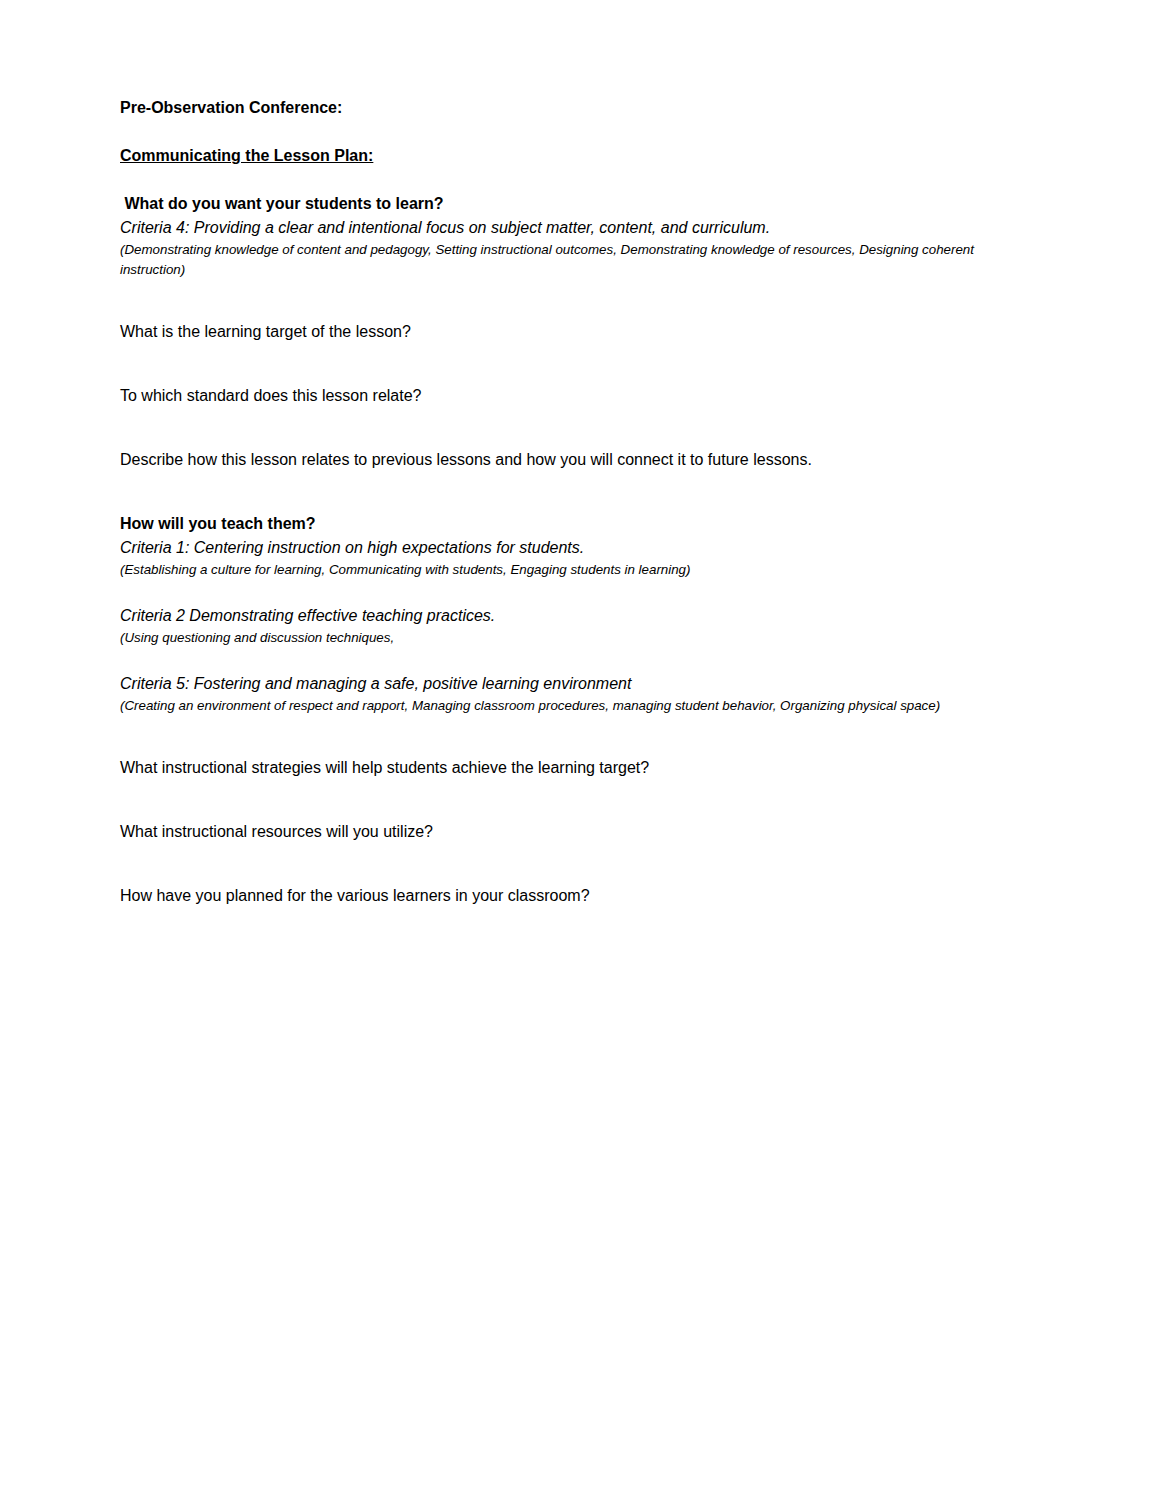Pre-Observation Conference:
Communicating the Lesson Plan:
What do you want your students to learn?
Criteria 4: Providing a clear and intentional focus on subject matter, content, and curriculum.
(Demonstrating knowledge of content and pedagogy, Setting instructional outcomes, Demonstrating knowledge of resources, Designing coherent instruction)
What is the learning target of the lesson?
To which standard does this lesson relate?
Describe how this lesson relates to previous lessons and how you will connect it to future lessons.
How will you teach them?
Criteria 1: Centering instruction on high expectations for students.
(Establishing a culture for learning, Communicating with students, Engaging students in learning)
Criteria 2 Demonstrating effective teaching practices.
(Using questioning and discussion techniques,
Criteria 5: Fostering and managing a safe, positive learning environment
(Creating an environment of respect and rapport, Managing classroom procedures, managing student behavior, Organizing physical space)
What instructional strategies will help students achieve the learning target?
What instructional resources will you utilize?
How have you planned for the various learners in your classroom?